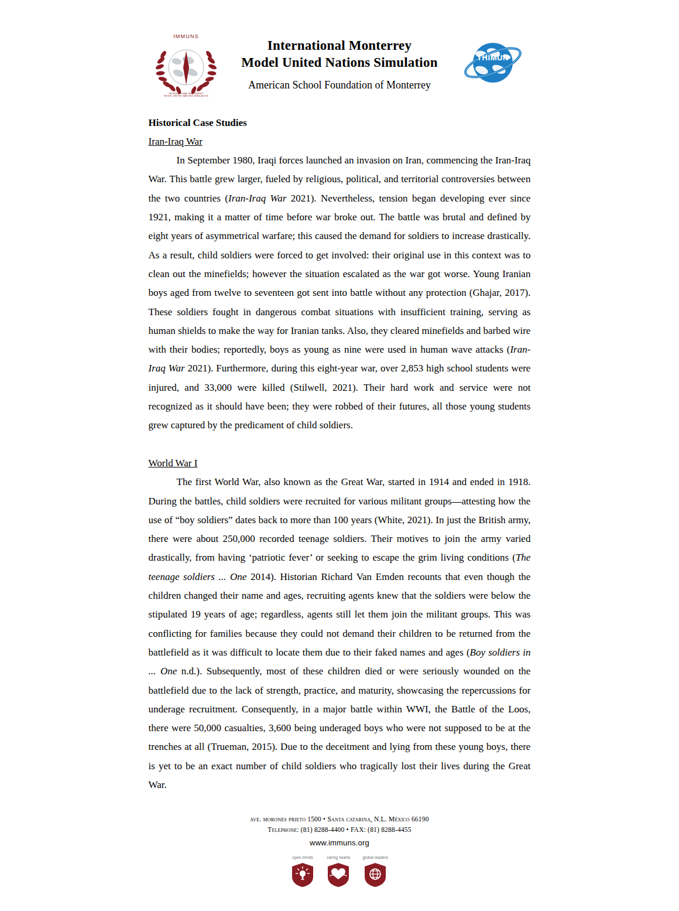IMMUNS INTERNATIONAL MONTERREY MODEL UNITED NATIONS SIMULATION
International Monterrey
Model United Nations Simulation
American School Foundation of Monterrey
THIMUN
Historical Case Studies
Iran-Iraq War
In September 1980, Iraqi forces launched an invasion on Iran, commencing the Iran-Iraq War. This battle grew larger, fueled by religious, political, and territorial controversies between the two countries (Iran-Iraq War 2021). Nevertheless, tension began developing ever since 1921, making it a matter of time before war broke out. The battle was brutal and defined by eight years of asymmetrical warfare; this caused the demand for soldiers to increase drastically. As a result, child soldiers were forced to get involved: their original use in this context was to clean out the minefields; however the situation escalated as the war got worse. Young Iranian boys aged from twelve to seventeen got sent into battle without any protection (Ghajar, 2017). These soldiers fought in dangerous combat situations with insufficient training, serving as human shields to make the way for Iranian tanks. Also, they cleared minefields and barbed wire with their bodies; reportedly, boys as young as nine were used in human wave attacks (Iran-Iraq War 2021). Furthermore, during this eight-year war, over 2,853 high school students were injured, and 33,000 were killed (Stilwell, 2021). Their hard work and service were not recognized as it should have been; they were robbed of their futures, all those young students grew captured by the predicament of child soldiers.
World War I
The first World War, also known as the Great War, started in 1914 and ended in 1918. During the battles, child soldiers were recruited for various militant groups—attesting how the use of “boy soldiers” dates back to more than 100 years (White, 2021). In just the British army, there were about 250,000 recorded teenage soldiers. Their motives to join the army varied drastically, from having ‘patriotic fever’ or seeking to escape the grim living conditions (The teenage soldiers ... One 2014). Historian Richard Van Emden recounts that even though the children changed their name and ages, recruiting agents knew that the soldiers were below the stipulated 19 years of age; regardless, agents still let them join the militant groups. This was conflicting for families because they could not demand their children to be returned from the battlefield as it was difficult to locate them due to their faked names and ages (Boy soldiers in ... One n.d.). Subsequently, most of these children died or were seriously wounded on the battlefield due to the lack of strength, practice, and maturity, showcasing the repercussions for underage recruitment. Consequently, in a major battle within WWI, the Battle of the Loos, there were 50,000 casualties, 3,600 being underaged boys who were not supposed to be at the trenches at all (Trueman, 2015). Due to the deceitment and lying from these young boys, there is yet to be an exact number of child soldiers who tragically lost their lives during the Great War.
ave. morones prieto 1500 • Santa catarina, N.L. México 66190
Telephone: (81) 8288-4400 • FAX: (81) 8288-4455
www.immuns.org
open minds
caring hearts
global leaders